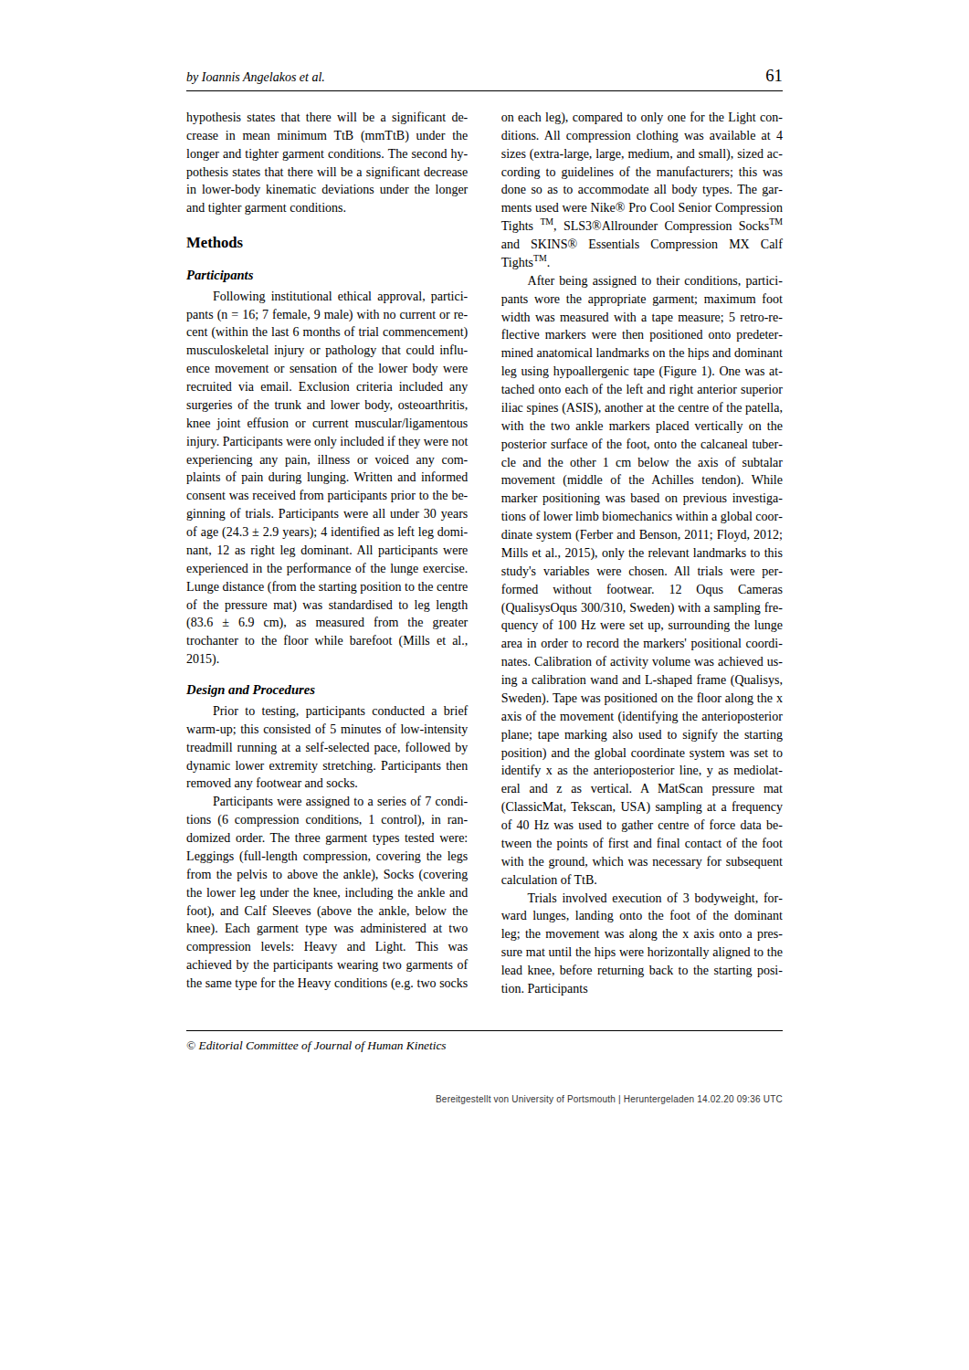by Ioannis Angelakos et al. 61
hypothesis states that there will be a significant decrease in mean minimum TtB (mmTtB) under the longer and tighter garment conditions. The second hypothesis states that there will be a significant decrease in lower-body kinematic deviations under the longer and tighter garment conditions.
Methods
Participants
Following institutional ethical approval, participants (n = 16; 7 female, 9 male) with no current or recent (within the last 6 months of trial commencement) musculoskeletal injury or pathology that could influence movement or sensation of the lower body were recruited via email. Exclusion criteria included any surgeries of the trunk and lower body, osteoarthritis, knee joint effusion or current muscular/ligamentous injury. Participants were only included if they were not experiencing any pain, illness or voiced any complaints of pain during lunging. Written and informed consent was received from participants prior to the beginning of trials. Participants were all under 30 years of age (24.3 ± 2.9 years); 4 identified as left leg dominant, 12 as right leg dominant. All participants were experienced in the performance of the lunge exercise. Lunge distance (from the starting position to the centre of the pressure mat) was standardised to leg length (83.6 ± 6.9 cm), as measured from the greater trochanter to the floor while barefoot (Mills et al., 2015).
Design and Procedures
Prior to testing, participants conducted a brief warm-up; this consisted of 5 minutes of low-intensity treadmill running at a self-selected pace, followed by dynamic lower extremity stretching. Participants then removed any footwear and socks.
Participants were assigned to a series of 7 conditions (6 compression conditions, 1 control), in randomized order. The three garment types tested were: Leggings (full-length compression, covering the legs from the pelvis to above the ankle), Socks (covering the lower leg under the knee, including the ankle and foot), and Calf Sleeves (above the ankle, below the knee). Each garment type was administered at two compression levels: Heavy and Light. This was achieved by the participants wearing two garments of the same type for the Heavy conditions (e.g. two socks on each leg), compared to only one for the Light conditions. All compression clothing was available at 4 sizes (extra-large, large, medium, and small), sized according to guidelines of the manufacturers; this was done so as to accommodate all body types. The garments used were Nike® Pro Cool Senior Compression Tights TM, SLS3®Allrounder Compression SocksTM and SKINS® Essentials Compression MX Calf TightsTM.
After being assigned to their conditions, participants wore the appropriate garment; maximum foot width was measured with a tape measure; 5 retro-reflective markers were then positioned onto predetermined anatomical landmarks on the hips and dominant leg using hypoallergenic tape (Figure 1). One was attached onto each of the left and right anterior superior iliac spines (ASIS), another at the centre of the patella, with the two ankle markers placed vertically on the posterior surface of the foot, onto the calcaneal tubercle and the other 1 cm below the axis of subtalar movement (middle of the Achilles tendon). While marker positioning was based on previous investigations of lower limb biomechanics within a global coordinate system (Ferber and Benson, 2011; Floyd, 2012; Mills et al., 2015), only the relevant landmarks to this study's variables were chosen. All trials were performed without footwear. 12 Oqus Cameras (QualisysOqus 300/310, Sweden) with a sampling frequency of 100 Hz were set up, surrounding the lunge area in order to record the markers' positional coordinates. Calibration of activity volume was achieved using a calibration wand and L-shaped frame (Qualisys, Sweden). Tape was positioned on the floor along the x axis of the movement (identifying the anterioposterior plane; tape marking also used to signify the starting position) and the global coordinate system was set to identify x as the anterioposterior line, y as mediolateral and z as vertical. A MatScan pressure mat (ClassicMat, Tekscan, USA) sampling at a frequency of 40 Hz was used to gather centre of force data between the points of first and final contact of the foot with the ground, which was necessary for subsequent calculation of TtB.
Trials involved execution of 3 bodyweight, forward lunges, landing onto the foot of the dominant leg; the movement was along the x axis onto a pressure mat until the hips were horizontally aligned to the lead knee, before returning back to the starting position. Participants
© Editorial Committee of Journal of Human Kinetics
Bereitgestellt von University of Portsmouth | Heruntergeladen 14.02.20 09:36 UTC